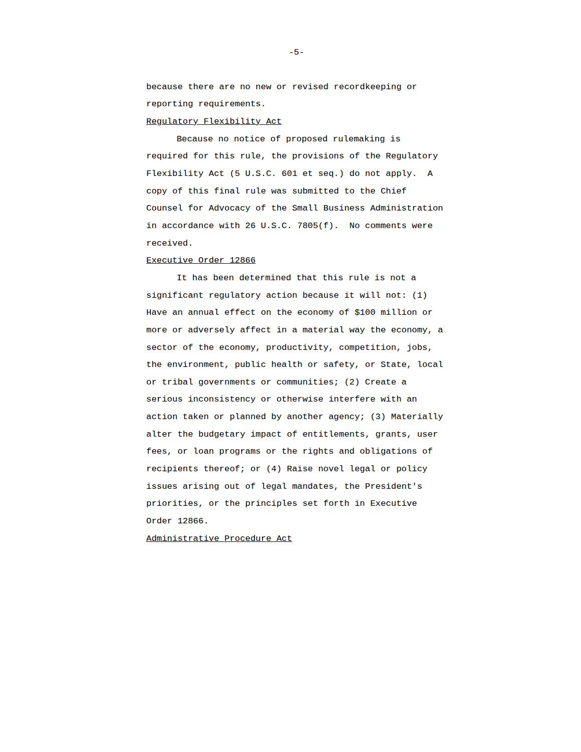-5-
because there are no new or revised recordkeeping or reporting requirements.
Regulatory Flexibility Act
Because no notice of proposed rulemaking is required for this rule, the provisions of the Regulatory Flexibility Act (5 U.S.C. 601 et seq.) do not apply. A copy of this final rule was submitted to the Chief Counsel for Advocacy of the Small Business Administration in accordance with 26 U.S.C. 7805(f). No comments were received.
Executive Order 12866
It has been determined that this rule is not a significant regulatory action because it will not: (1) Have an annual effect on the economy of $100 million or more or adversely affect in a material way the economy, a sector of the economy, productivity, competition, jobs, the environment, public health or safety, or State, local or tribal governments or communities; (2) Create a serious inconsistency or otherwise interfere with an action taken or planned by another agency; (3) Materially alter the budgetary impact of entitlements, grants, user fees, or loan programs or the rights and obligations of recipients thereof; or (4) Raise novel legal or policy issues arising out of legal mandates, the President's priorities, or the principles set forth in Executive Order 12866.
Administrative Procedure Act